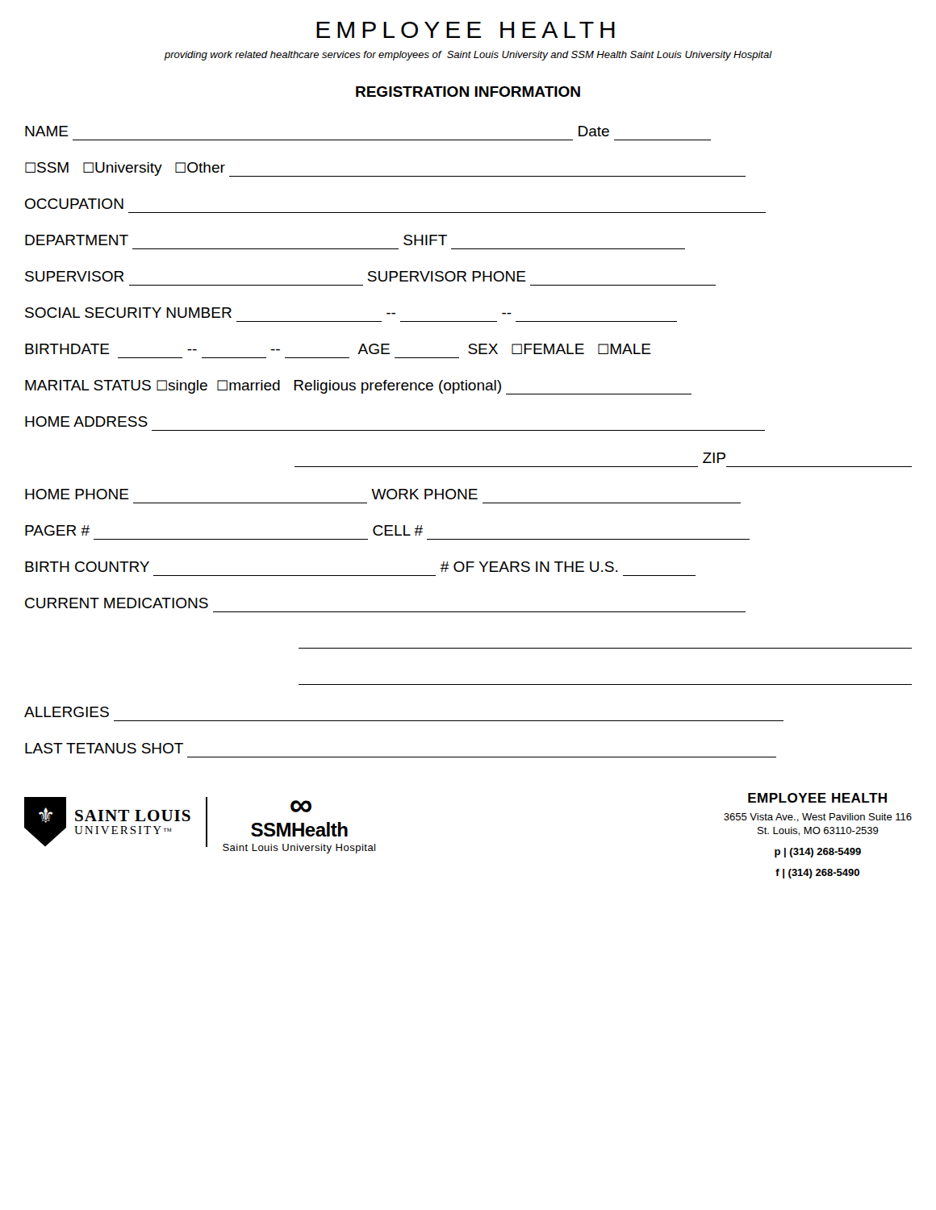EMPLOYEE HEALTH
providing work related healthcare services for employees of Saint Louis University and SSM Health Saint Louis University Hospital
REGISTRATION INFORMATION
NAME Date
☐SSM ☐University ☐Other
OCCUPATION
DEPARTMENT SHIFT
SUPERVISOR SUPERVISOR PHONE
SOCIAL SECURITY NUMBER -- --
BIRTHDATE -- -- AGE SEX ☐FEMALE ☐MALE
MARITAL STATUS ☐single ☐married Religious preference (optional)
HOME ADDRESS
ZIP
HOME PHONE WORK PHONE
PAGER # CELL #
BIRTH COUNTRY # OF YEARS IN THE U.S.
CURRENT MEDICATIONS
ALLERGIES
LAST TETANUS SHOT
SAINT LOUIS
UNIVERSITY™
∞
SSMHealth
Saint Louis University Hospital
EMPLOYEE HEALTH
3655 Vista Ave., West Pavilion Suite 116
St. Louis, MO 63110-2539
p | (314) 268-5499
f | (314) 268-5490